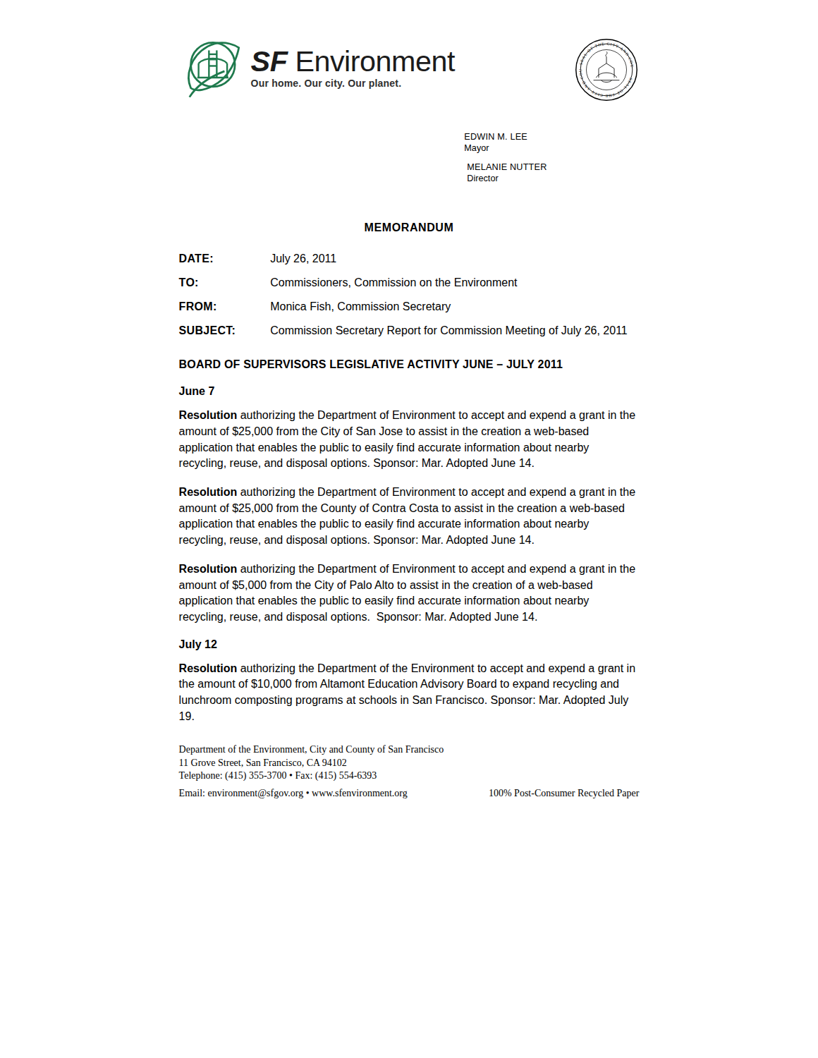SF Environment
Our home. Our city. Our planet.
SEAL OF THE CITY AND COUNTY OF SAN FRANCISCO SEAL OF THE CITY AND COUNTY
EDWIN M. LEE
Mayor
MELANIE NUTTER
Director
MEMORANDUM
| DATE: | July 26, 2011 |
| TO: | Commissioners, Commission on the Environment |
| FROM: | Monica Fish, Commission Secretary |
| SUBJECT: | Commission Secretary Report for Commission Meeting of July 26, 2011 |
BOARD OF SUPERVISORS LEGISLATIVE ACTIVITY JUNE – JULY 2011
June 7
Resolution authorizing the Department of Environment to accept and expend a grant in the amount of $25,000 from the City of San Jose to assist in the creation a web-based application that enables the public to easily find accurate information about nearby recycling, reuse, and disposal options. Sponsor: Mar. Adopted June 14.
Resolution authorizing the Department of Environment to accept and expend a grant in the amount of $25,000 from the County of Contra Costa to assist in the creation a web-based application that enables the public to easily find accurate information about nearby recycling, reuse, and disposal options. Sponsor: Mar. Adopted June 14.
Resolution authorizing the Department of Environment to accept and expend a grant in the amount of $5,000 from the City of Palo Alto to assist in the creation of a web-based application that enables the public to easily find accurate information about nearby recycling, reuse, and disposal options. Sponsor: Mar. Adopted June 14.
July 12
Resolution authorizing the Department of the Environment to accept and expend a grant in the amount of $10,000 from Altamont Education Advisory Board to expand recycling and lunchroom composting programs at schools in San Francisco. Sponsor: Mar. Adopted July 19.
Department of the Environment, City and County of San Francisco
11 Grove Street, San Francisco, CA 94102
Telephone: (415) 355-3700 • Fax: (415) 554-6393
Email: environment@sfgov.org • www.sfenvironment.org
100% Post-Consumer Recycled Paper